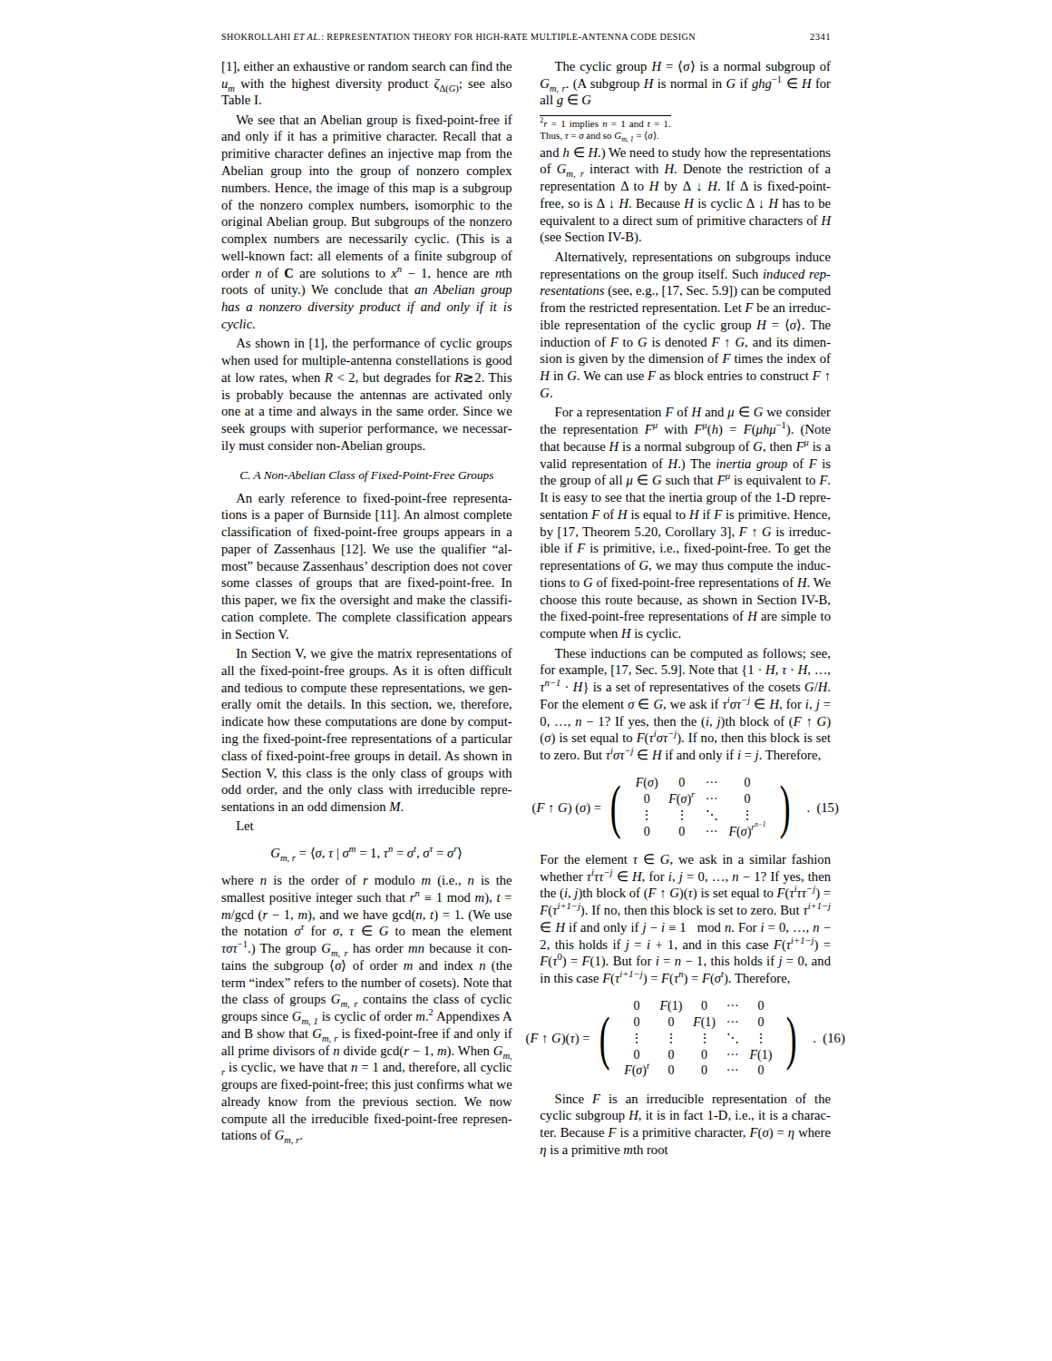SHOKROLLAHI et al.: REPRESENTATION THEORY FOR HIGH-RATE MULTIPLE-ANTENNA CODE DESIGN 2341
[1], either an exhaustive or random search can find the um with the highest diversity product ζΔ(G); see also Table I.
We see that an Abelian group is fixed-point-free if and only if it has a primitive character. Recall that a primitive character defines an injective map from the Abelian group into the group of nonzero complex numbers. Hence, the image of this map is a subgroup of the nonzero complex numbers, isomorphic to the original Abelian group. But subgroups of the nonzero complex numbers are necessarily cyclic. (This is a well-known fact: all elements of a finite subgroup of order n of C are solutions to xn − 1, hence are nth roots of unity.) We conclude that an Abelian group has a nonzero diversity product if and only if it is cyclic.
As shown in [1], the performance of cyclic groups when used for multiple-antenna constellations is good at low rates, when R < 2, but degrades for R≳2. This is probably because the antennas are activated only one at a time and always in the same order. Since we seek groups with superior performance, we necessarily must consider non-Abelian groups.
C. A Non-Abelian Class of Fixed-Point-Free Groups
An early reference to fixed-point-free representations is a paper of Burnside [11]. An almost complete classification of fixed-point-free groups appears in a paper of Zassenhaus [12]. We use the qualifier “almost” because Zassenhaus’ description does not cover some classes of groups that are fixed-point-free. In this paper, we fix the oversight and make the classification complete. The complete classification appears in Section V.
In Section V, we give the matrix representations of all the fixed-point-free groups. As it is often difficult and tedious to compute these representations, we generally omit the details. In this section, we, therefore, indicate how these computations are done by computing the fixed-point-free representations of a particular class of fixed-point-free groups in detail. As shown in Section V, this class is the only class of groups with odd order, and the only class with irreducible representations in an odd dimension M.
Let
Gm, r = ⟨σ, τ | σm = 1, τn = σt, στ = σr⟩
where n is the order of r modulo m (i.e., n is the smallest positive integer such that rn ≡ 1 mod m), t = m/gcd (r − 1, m), and we have gcd(n, t) = 1. (We use the notation στ for σ, τ ∈ G to mean the element τστ−1.) The group Gm, r has order mn because it contains the subgroup ⟨σ⟩ of order m and index n (the term “index” refers to the number of cosets). Note that the class of groups Gm, r contains the class of cyclic groups since Gm, 1 is cyclic of order m.2 Appendixes A and B show that Gm, r is fixed-point-free if and only if all prime divisors of n divide gcd(r − 1, m). When Gm, r is cyclic, we have that n = 1 and, therefore, all cyclic groups are fixed-point-free; this just confirms what we already know from the previous section. We now compute all the irreducible fixed-point-free representations of Gm, r.
The cyclic group H = ⟨σ⟩ is a normal subgroup of Gm, r. (A subgroup H is normal in G if ghg−1 ∈ H for all g ∈ G
2r = 1 implies n = 1 and t = 1. Thus, τ = σ and so Gm, 1 = ⟨σ⟩.
and h ∈ H.) We need to study how the representations of Gm, r interact with H. Denote the restriction of a representation Δ to H by Δ ↓ H. If Δ is fixed-point-free, so is Δ ↓ H. Because H is cyclic Δ ↓ H has to be equivalent to a direct sum of primitive characters of H (see Section IV-B).
Alternatively, representations on subgroups induce representations on the group itself. Such induced representations (see, e.g., [17, Sec. 5.9]) can be computed from the restricted representation. Let F be an irreducible representation of the cyclic group H = ⟨σ⟩. The induction of F to G is denoted F ↑ G, and its dimension is given by the dimension of F times the index of H in G. We can use F as block entries to construct F ↑ G.
For a representation F of H and μ ∈ G we consider the representation Fμ with Fμ(h) = F(μhμ−1). (Note that because H is a normal subgroup of G, then Fμ is a valid representation of H.) The inertia group of F is the group of all μ ∈ G such that Fμ is equivalent to F. It is easy to see that the inertia group of the 1-D representation F of H is equal to H if F is primitive. Hence, by [17, Theorem 5.20, Corollary 3], F ↑ G is irreducible if F is primitive, i.e., fixed-point-free. To get the representations of G, we may thus compute the inductions to G of fixed-point-free representations of H. We choose this route because, as shown in Section IV-B, the fixed-point-free representations of H are simple to compute when H is cyclic.
These inductions can be computed as follows; see, for example, [17, Sec. 5.9]. Note that {1 · H, τ · H, …, τn−1 · H} is a set of representatives of the cosets G/H. For the element σ ∈ G, we ask if τiστ−j ∈ H, for i, j = 0, …, n − 1? If yes, then the (i, j)th block of (F ↑ G)(σ) is set equal to F(τiστ−j). If no, then this block is set to zero. But τiστ−j ∈ H if and only if i = j. Therefore,
(F ↑ G) (σ) = (
| F ( σ ) | 0 | ··· | 0 |
| 0 | F ( σ ) r | ··· | 0 |
| ⋮ | ⋮ | ⋱ | ⋮ |
| 0 | 0 | ··· | F ( σ ) r n−1 |
) . (15)
For the element τ ∈ G, we ask in a similar fashion whether τiττ−j ∈ H, for i, j = 0, …, n − 1? If yes, then the (i, j)th block of (F ↑ G)(τ) is set equal to F(τiττ−j) = F(τi+1−j). If no, then this block is set to zero. But τi+1−j ∈ H if and only if j − i ≡ 1 mod n. For i = 0, …, n − 2, this holds if j = i + 1, and in this case F(τi+1−j) = F(τ0) = F(1). But for i = n − 1, this holds if j = 0, and in this case F(τi+1−j) = F(τn) = F(σt). Therefore,
(F ↑ G)(τ) = (
| 0 | F (1) | 0 | ··· | 0 |
| 0 | 0 | F (1) | ··· | 0 |
| ⋮ | ⋮ | ⋮ | ⋱ | ⋮ |
| 0 | 0 | 0 | ··· | F (1) |
| F ( σ ) t | 0 | 0 | ··· | 0 |
) . (16)
Since F is an irreducible representation of the cyclic subgroup H, it is in fact 1-D, i.e., it is a character. Because F is a primitive character, F(σ) = η where η is a primitive mth root